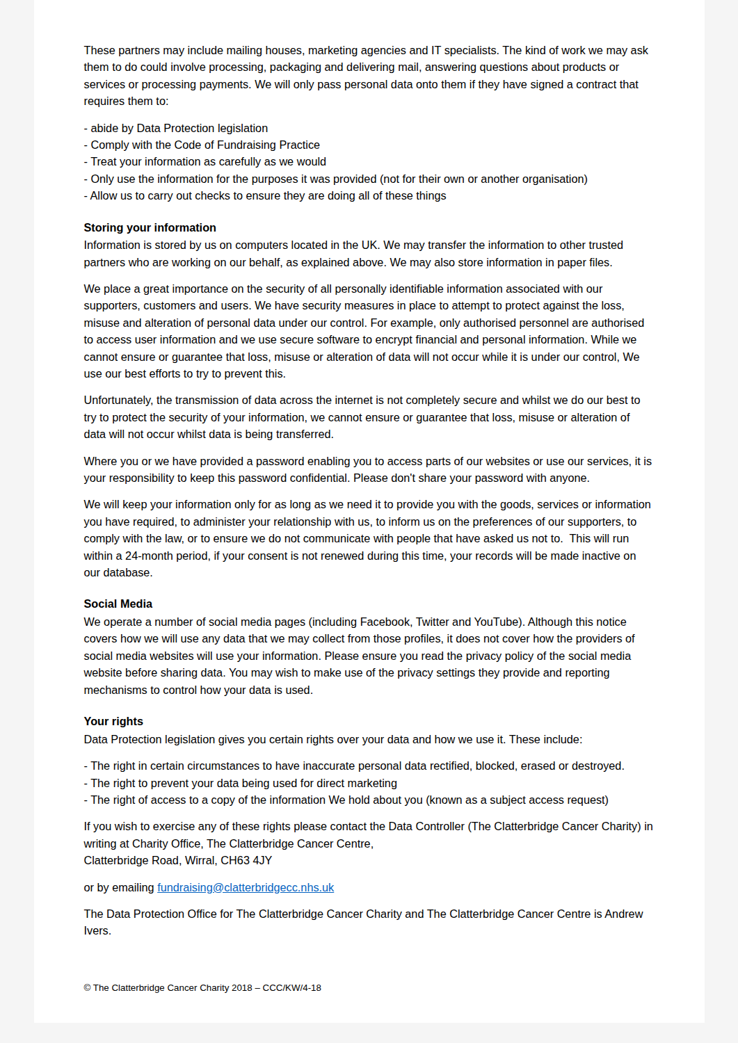These partners may include mailing houses, marketing agencies and IT specialists. The kind of work we may ask them to do could involve processing, packaging and delivering mail, answering questions about products or services or processing payments. We will only pass personal data onto them if they have signed a contract that requires them to:
abide by Data Protection legislation
Comply with the Code of Fundraising Practice
Treat your information as carefully as we would
Only use the information for the purposes it was provided (not for their own or another organisation)
Allow us to carry out checks to ensure they are doing all of these things
Storing your information
Information is stored by us on computers located in the UK. We may transfer the information to other trusted partners who are working on our behalf, as explained above. We may also store information in paper files.
We place a great importance on the security of all personally identifiable information associated with our supporters, customers and users. We have security measures in place to attempt to protect against the loss, misuse and alteration of personal data under our control. For example, only authorised personnel are authorised to access user information and we use secure software to encrypt financial and personal information. While we cannot ensure or guarantee that loss, misuse or alteration of data will not occur while it is under our control, We use our best efforts to try to prevent this.
Unfortunately, the transmission of data across the internet is not completely secure and whilst we do our best to try to protect the security of your information, we cannot ensure or guarantee that loss, misuse or alteration of data will not occur whilst data is being transferred.
Where you or we have provided a password enabling you to access parts of our websites or use our services, it is your responsibility to keep this password confidential. Please don't share your password with anyone.
We will keep your information only for as long as we need it to provide you with the goods, services or information you have required, to administer your relationship with us, to inform us on the preferences of our supporters, to comply with the law, or to ensure we do not communicate with people that have asked us not to. This will run within a 24-month period, if your consent is not renewed during this time, your records will be made inactive on our database.
Social Media
We operate a number of social media pages (including Facebook, Twitter and YouTube). Although this notice covers how we will use any data that we may collect from those profiles, it does not cover how the providers of social media websites will use your information. Please ensure you read the privacy policy of the social media website before sharing data. You may wish to make use of the privacy settings they provide and reporting mechanisms to control how your data is used.
Your rights
Data Protection legislation gives you certain rights over your data and how we use it. These include:
The right in certain circumstances to have inaccurate personal data rectified, blocked, erased or destroyed.
The right to prevent your data being used for direct marketing
The right of access to a copy of the information We hold about you (known as a subject access request)
If you wish to exercise any of these rights please contact the Data Controller (The Clatterbridge Cancer Charity) in writing at Charity Office, The Clatterbridge Cancer Centre,
Clatterbridge Road, Wirral, CH63 4JY
or by emailing fundraising@clatterbridgecc.nhs.uk
The Data Protection Office for The Clatterbridge Cancer Charity and The Clatterbridge Cancer Centre is Andrew Ivers.
© The Clatterbridge Cancer Charity 2018 – CCC/KW/4-18